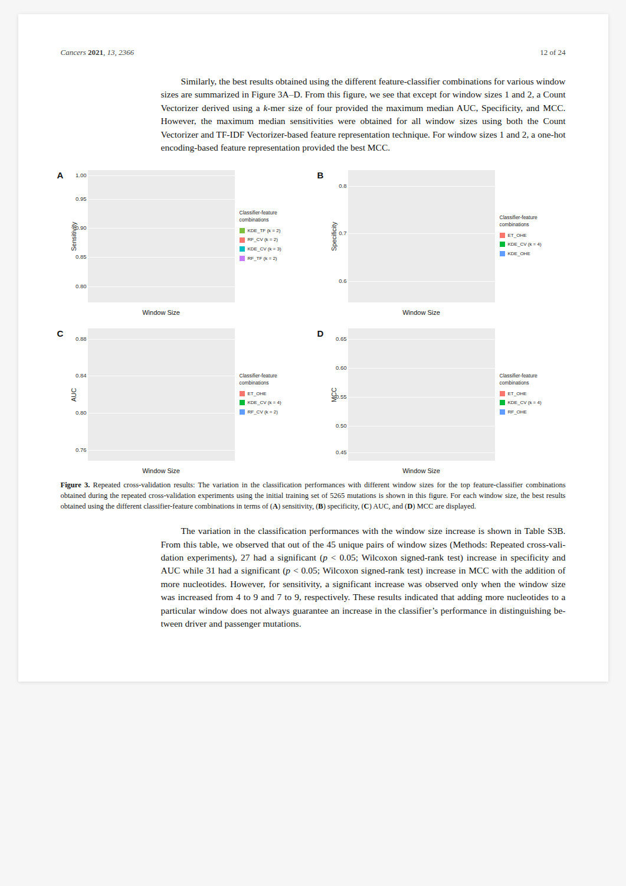Cancers 2021, 13, 2366
12 of 24
Similarly, the best results obtained using the different feature-classifier combinations for various window sizes are summarized in Figure 3A–D. From this figure, we see that except for window sizes 1 and 2, a Count Vectorizer derived using a k-mer size of four provided the maximum median AUC, Specificity, and MCC. However, the maximum median sensitivities were obtained for all window sizes using both the Count Vectorizer and TF-IDF Vectorizer-based feature representation technique. For window sizes 1 and 2, a one-hot encoding-based feature representation provided the best MCC.
A
1.00
0.95
0.90
0.85
0.80
Sensitivity
Classifier-feature combinations
KDE_TF (k = 2)
RF_CV (k = 2)
KDE_CV (k = 3)
RF_TF (k = 2)
Window Size
B
0.8
0.7
0.6
Specificity
Classifier-feature combinations
ET_OHE
KDE_CV (k = 4)
KDE_OHE
Window Size
C
0.88
0.84
0.80
0.76
AUC
Classifier-feature combinations
ET_OHE
KDE_CV (k = 4)
RF_CV (k = 2)
Window Size
D
0.65
0.60
0.55
0.50
0.45
MCC
Classifier-feature combinations
ET_OHE
KDE_CV (k = 4)
RF_OHE
Window Size
Figure 3. Repeated cross-validation results: The variation in the classification performances with different window sizes for the top feature-classifier combinations obtained during the repeated cross-validation experiments using the initial training set of 5265 mutations is shown in this figure. For each window size, the best results obtained using the different classifier-feature combinations in terms of (A) sensitivity, (B) specificity, (C) AUC, and (D) MCC are displayed.
The variation in the classification performances with the window size increase is shown in Table S3B. From this table, we observed that out of the 45 unique pairs of window sizes (Methods: Repeated cross-validation experiments), 27 had a significant (p < 0.05; Wilcoxon signed-rank test) increase in specificity and AUC while 31 had a significant (p < 0.05; Wilcoxon signed-rank test) increase in MCC with the addition of more nucleotides. However, for sensitivity, a significant increase was observed only when the window size was increased from 4 to 9 and 7 to 9, respectively. These results indicated that adding more nucleotides to a particular window does not always guarantee an increase in the classifier’s performance in distinguishing between driver and passenger mutations.